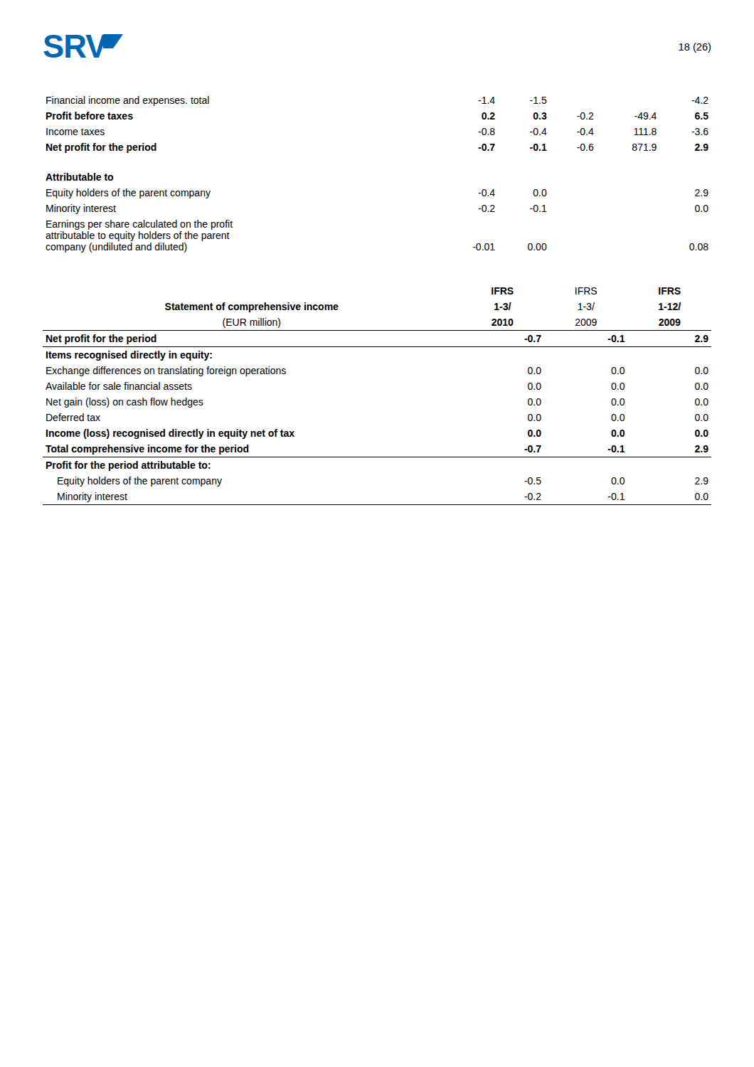SRV 18 (26)
| Financial income and expenses. total | -1.4 | -1.5 | | | -4.2 |
| Profit before taxes | 0.2 | 0.3 | -0.2 | -49.4 | 6.5 |
| Income taxes | -0.8 | -0.4 | -0.4 | 111.8 | -3.6 |
| Net profit for the period | -0.7 | -0.1 | -0.6 | 871.9 | 2.9 |
| Attributable to | | | | | |
| Equity holders of the parent company | -0.4 | 0.0 | | | 2.9 |
| Minority interest | -0.2 | -0.1 | | | 0.0 |
| Earnings per share calculated on the profit attributable to equity holders of the parent company (undiluted and diluted) | -0.01 | 0.00 | | | 0.08 |
| | IFRS | IFRS | IFRS |
| Statement of comprehensive income | 1-3/ | 1-3/ | 1-12/ |
| (EUR million) | 2010 | 2009 | 2009 |
| Net profit for the period | -0.7 | -0.1 | 2.9 |
| Items recognised directly in equity: | | | |
| Exchange differences on translating foreign operations | 0.0 | 0.0 | 0.0 |
| Available for sale financial assets | 0.0 | 0.0 | 0.0 |
| Net gain (loss) on cash flow hedges | 0.0 | 0.0 | 0.0 |
| Deferred tax | 0.0 | 0.0 | 0.0 |
| Income (loss) recognised directly in equity net of tax | 0.0 | 0.0 | 0.0 |
| Total comprehensive income for the period | -0.7 | -0.1 | 2.9 |
| Profit for the period attributable to: | | | |
| Equity holders of the parent company | -0.5 | 0.0 | 2.9 |
| Minority interest | -0.2 | -0.1 | 0.0 |